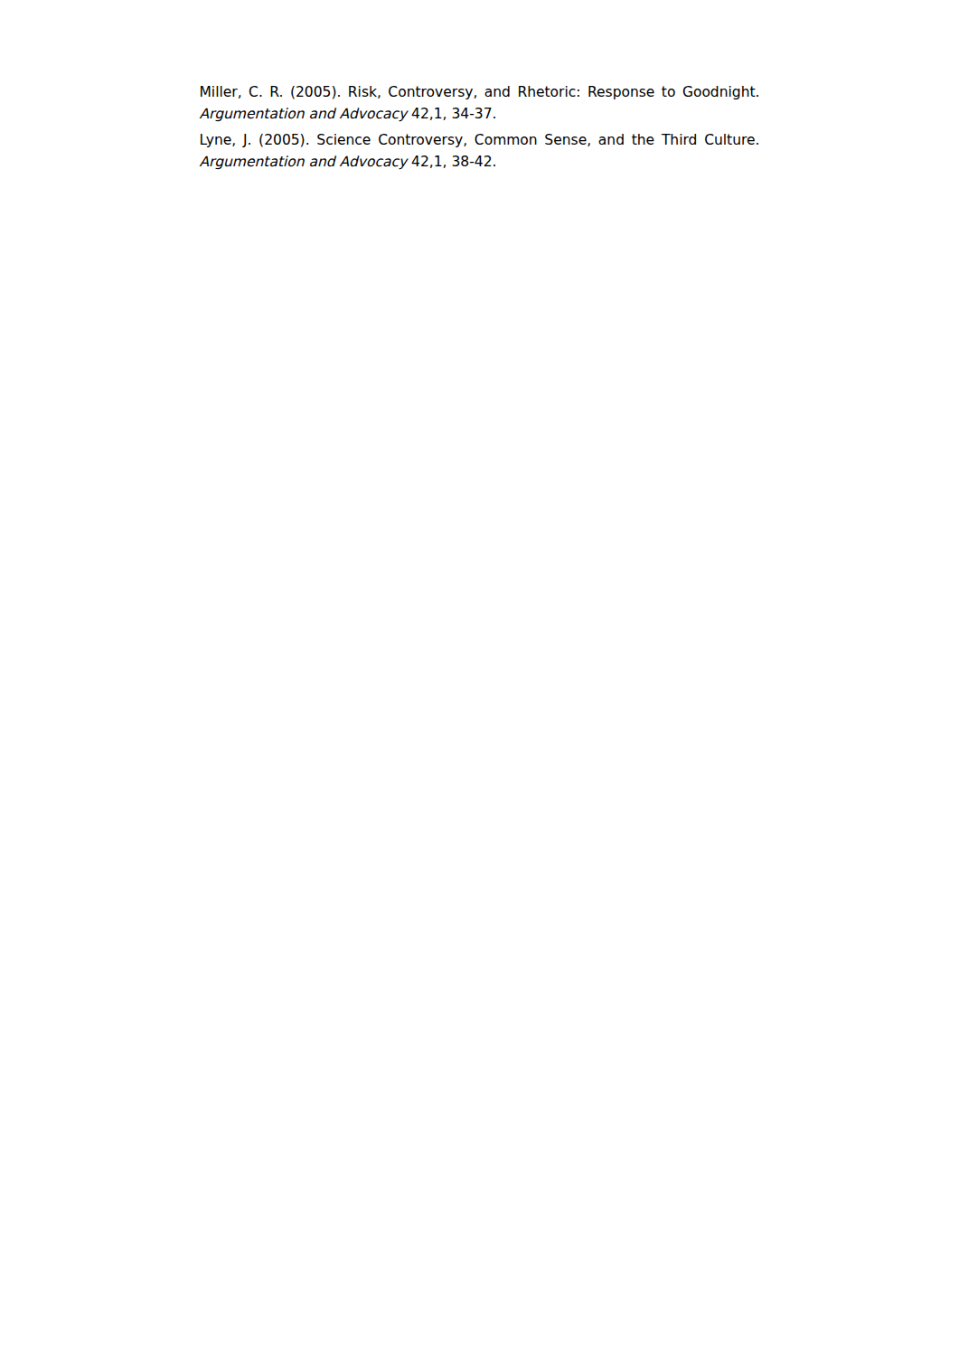Miller, C. R. (2005). Risk, Controversy, and Rhetoric: Response to Goodnight. Argumentation and Advocacy 42,1, 34-37.
Lyne, J. (2005). Science Controversy, Common Sense, and the Third Culture. Argumentation and Advocacy 42,1, 38-42.